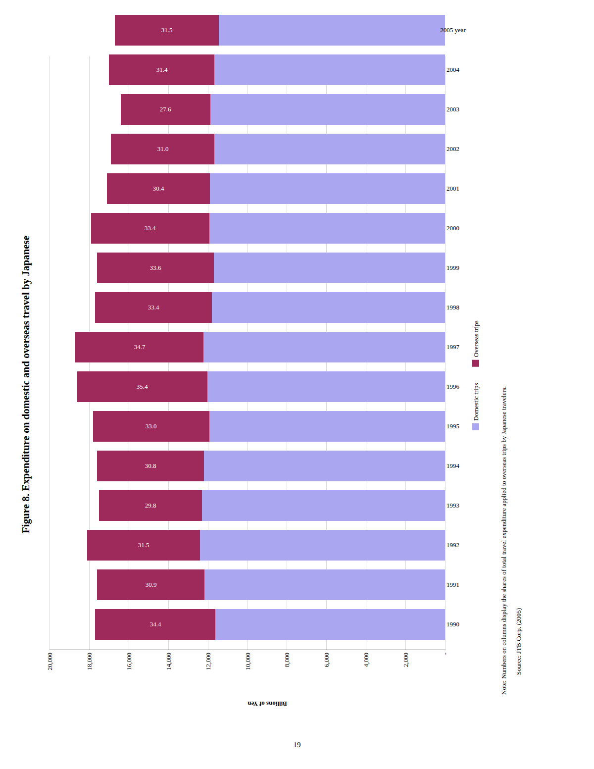Figure 8. Expenditure on domestic and overseas travel by Japanese
Billions of Yen
20,000
18,000
16,000
14,000
12,000
10,000
8,000
6,000
4,000
2,000
-
34.4
1990
30.9
1991
31.5
1992
29.8
1993
30.8
1994
33.0
1995
35.4
1996
34.7
1997
33.4
1998
33.6
1999
33.4
2000
30.4
2001
31.0
2002
27.6
2003
31.4
2004
31.5
2005 year
Domestic trips Overseas trips
Note: Numbers on columns display the shares of total travel expenditure applied to overseas trips by Japanese travelers.
Source: JTB Corp. (2005)
19